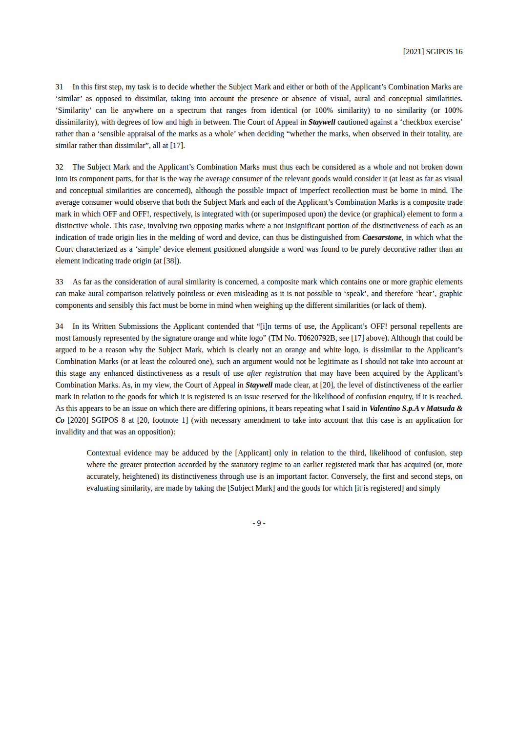[2021] SGIPOS 16
31 In this first step, my task is to decide whether the Subject Mark and either or both of the Applicant’s Combination Marks are ‘similar’ as opposed to dissimilar, taking into account the presence or absence of visual, aural and conceptual similarities. ‘Similarity’ can lie anywhere on a spectrum that ranges from identical (or 100% similarity) to no similarity (or 100% dissimilarity), with degrees of low and high in between. The Court of Appeal in Staywell cautioned against a ‘checkbox exercise’ rather than a ‘sensible appraisal of the marks as a whole’ when deciding “whether the marks, when observed in their totality, are similar rather than dissimilar”, all at [17].
32 The Subject Mark and the Applicant’s Combination Marks must thus each be considered as a whole and not broken down into its component parts, for that is the way the average consumer of the relevant goods would consider it (at least as far as visual and conceptual similarities are concerned), although the possible impact of imperfect recollection must be borne in mind. The average consumer would observe that both the Subject Mark and each of the Applicant’s Combination Marks is a composite trade mark in which OFF and OFF!, respectively, is integrated with (or superimposed upon) the device (or graphical) element to form a distinctive whole. This case, involving two opposing marks where a not insignificant portion of the distinctiveness of each as an indication of trade origin lies in the melding of word and device, can thus be distinguished from Caesarstone, in which what the Court characterized as a ‘simple’ device element positioned alongside a word was found to be purely decorative rather than an element indicating trade origin (at [38]).
33 As far as the consideration of aural similarity is concerned, a composite mark which contains one or more graphic elements can make aural comparison relatively pointless or even misleading as it is not possible to ‘speak’, and therefore ‘hear’, graphic components and sensibly this fact must be borne in mind when weighing up the different similarities (or lack of them).
34 In its Written Submissions the Applicant contended that “[i]n terms of use, the Applicant’s OFF! personal repellents are most famously represented by the signature orange and white logo” (TM No. T0620792B, see [17] above). Although that could be argued to be a reason why the Subject Mark, which is clearly not an orange and white logo, is dissimilar to the Applicant’s Combination Marks (or at least the coloured one), such an argument would not be legitimate as I should not take into account at this stage any enhanced distinctiveness as a result of use after registration that may have been acquired by the Applicant’s Combination Marks. As, in my view, the Court of Appeal in Staywell made clear, at [20], the level of distinctiveness of the earlier mark in relation to the goods for which it is registered is an issue reserved for the likelihood of confusion enquiry, if it is reached. As this appears to be an issue on which there are differing opinions, it bears repeating what I said in Valentino S.p.A v Matsuda & Co [2020] SGIPOS 8 at [20, footnote 1] (with necessary amendment to take into account that this case is an application for invalidity and that was an opposition):
Contextual evidence may be adduced by the [Applicant] only in relation to the third, likelihood of confusion, step where the greater protection accorded by the statutory regime to an earlier registered mark that has acquired (or, more accurately, heightened) its distinctiveness through use is an important factor. Conversely, the first and second steps, on evaluating similarity, are made by taking the [Subject Mark] and the goods for which [it is registered] and simply
- 9 -